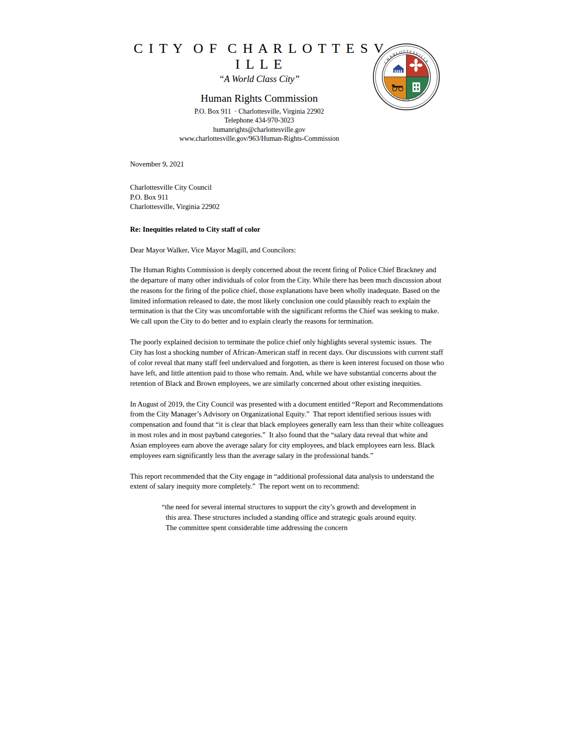CHARLOTTESVILLE VIRGINIA · 1762
C I T Y O F C H A R L O T T E S V I L L E
“A World Class City”
Human Rights Commission
P.O. Box 911 · Charlottesville, Virginia 22902
Telephone 434-970-3023
humanrights@charlottesville.gov
www.charlottesville.gov/963/Human-Rights-Commission
November 9, 2021
Charlottesville City Council
P.O. Box 911
Charlottesville, Virginia 22902
Re: Inequities related to City staff of color
Dear Mayor Walker, Vice Mayor Magill, and Councilors:
The Human Rights Commission is deeply concerned about the recent firing of Police Chief Brackney and the departure of many other individuals of color from the City. While there has been much discussion about the reasons for the firing of the police chief, those explanations have been wholly inadequate. Based on the limited information released to date, the most likely conclusion one could plausibly reach to explain the termination is that the City was uncomfortable with the significant reforms the Chief was seeking to make. We call upon the City to do better and to explain clearly the reasons for termination.
The poorly explained decision to terminate the police chief only highlights several systemic issues. The City has lost a shocking number of African-American staff in recent days. Our discussions with current staff of color reveal that many staff feel undervalued and forgotten, as there is keen interest focused on those who have left, and little attention paid to those who remain. And, while we have substantial concerns about the retention of Black and Brown employees, we are similarly concerned about other existing inequities.
In August of 2019, the City Council was presented with a document entitled “Report and Recommendations from the City Manager’s Advisory on Organizational Equity.” That report identified serious issues with compensation and found that “it is clear that black employees generally earn less than their white colleagues in most roles and in most payband categories.” It also found that the “salary data reveal that white and Asian employees earn above the average salary for city employees, and black employees earn less. Black employees earn significantly less than the average salary in the professional bands.”
This report recommended that the City engage in “additional professional data analysis to understand the extent of salary inequity more completely.” The report went on to recommend:
“the need for several internal structures to support the city’s growth and development in this area. These structures included a standing office and strategic goals around equity. The committee spent considerable time addressing the concern